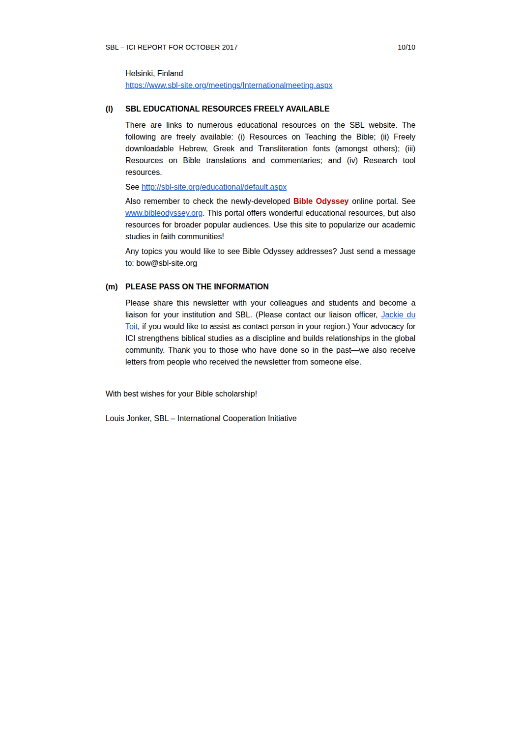SBL – ICI Report for October 2017
10/10
Helsinki, Finland
https://www.sbl-site.org/meetings/Internationalmeeting.aspx
(l) SBL EDUCATIONAL RESOURCES FREELY AVAILABLE
There are links to numerous educational resources on the SBL website. The following are freely available: (i) Resources on Teaching the Bible; (ii) Freely downloadable Hebrew, Greek and Transliteration fonts (amongst others); (iii) Resources on Bible translations and commentaries; and (iv) Research tool resources.
See http://sbl-site.org/educational/default.aspx
Also remember to check the newly-developed Bible Odyssey online portal. See www.bibleodyssey.org. This portal offers wonderful educational resources, but also resources for broader popular audiences. Use this site to popularize our academic studies in faith communities!
Any topics you would like to see Bible Odyssey addresses? Just send a message to: bow@sbl-site.org
(m) PLEASE PASS ON THE INFORMATION
Please share this newsletter with your colleagues and students and become a liaison for your institution and SBL. (Please contact our liaison officer, Jackie du Toit, if you would like to assist as contact person in your region.) Your advocacy for ICI strengthens biblical studies as a discipline and builds relationships in the global community. Thank you to those who have done so in the past—we also receive letters from people who received the newsletter from someone else.
With best wishes for your Bible scholarship!
Louis Jonker, SBL – International Cooperation Initiative